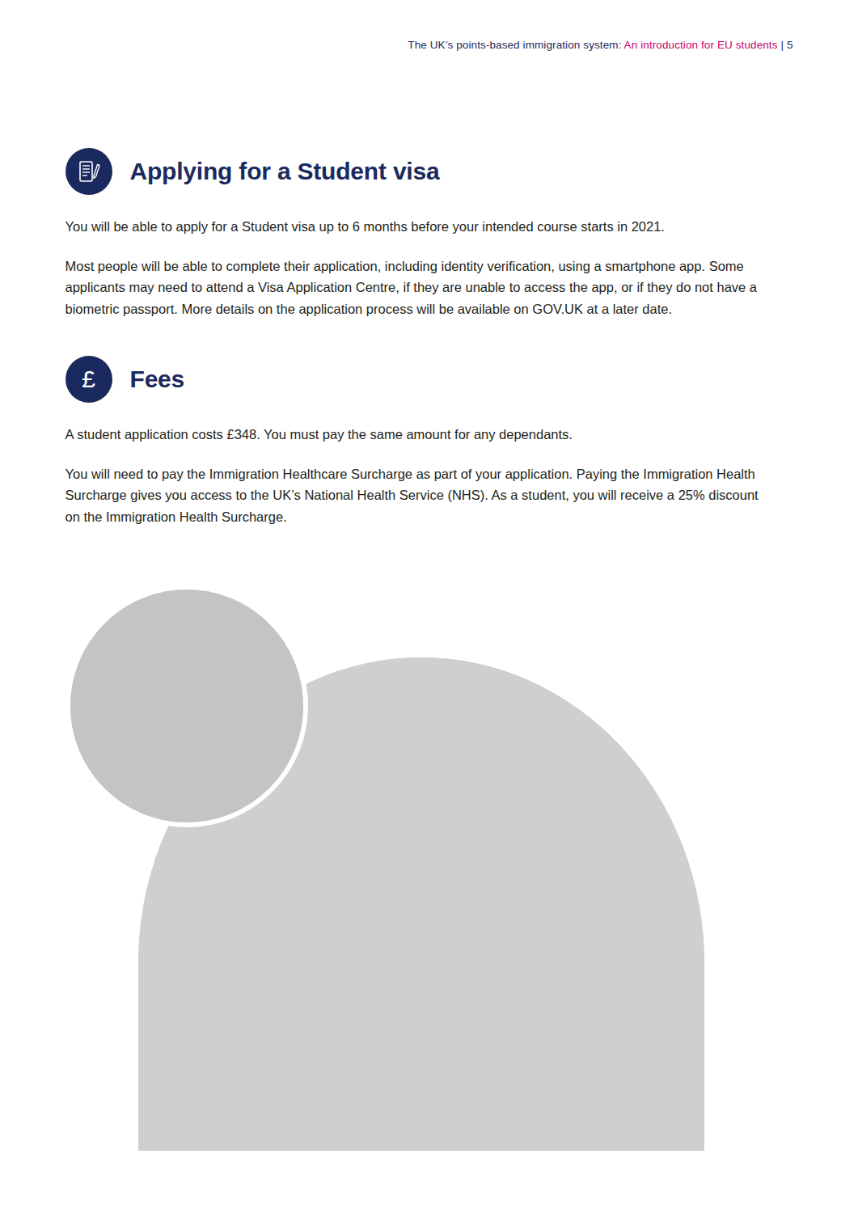The UK’s points-based immigration system: An introduction for EU students | 5
Applying for a Student visa
You will be able to apply for a Student visa up to 6 months before your intended course starts in 2021.
Most people will be able to complete their application, including identity verification, using a smartphone app. Some applicants may need to attend a Visa Application Centre, if they are unable to access the app, or if they do not have a biometric passport. More details on the application process will be available on GOV.UK at a later date.
£
Fees
A student application costs £348. You must pay the same amount for any dependants.
You will need to pay the Immigration Healthcare Surcharge as part of your application. Paying the Immigration Health Surcharge gives you access to the UK’s National Health Service (NHS). As a student, you will receive a 25% discount on the Immigration Health Surcharge.